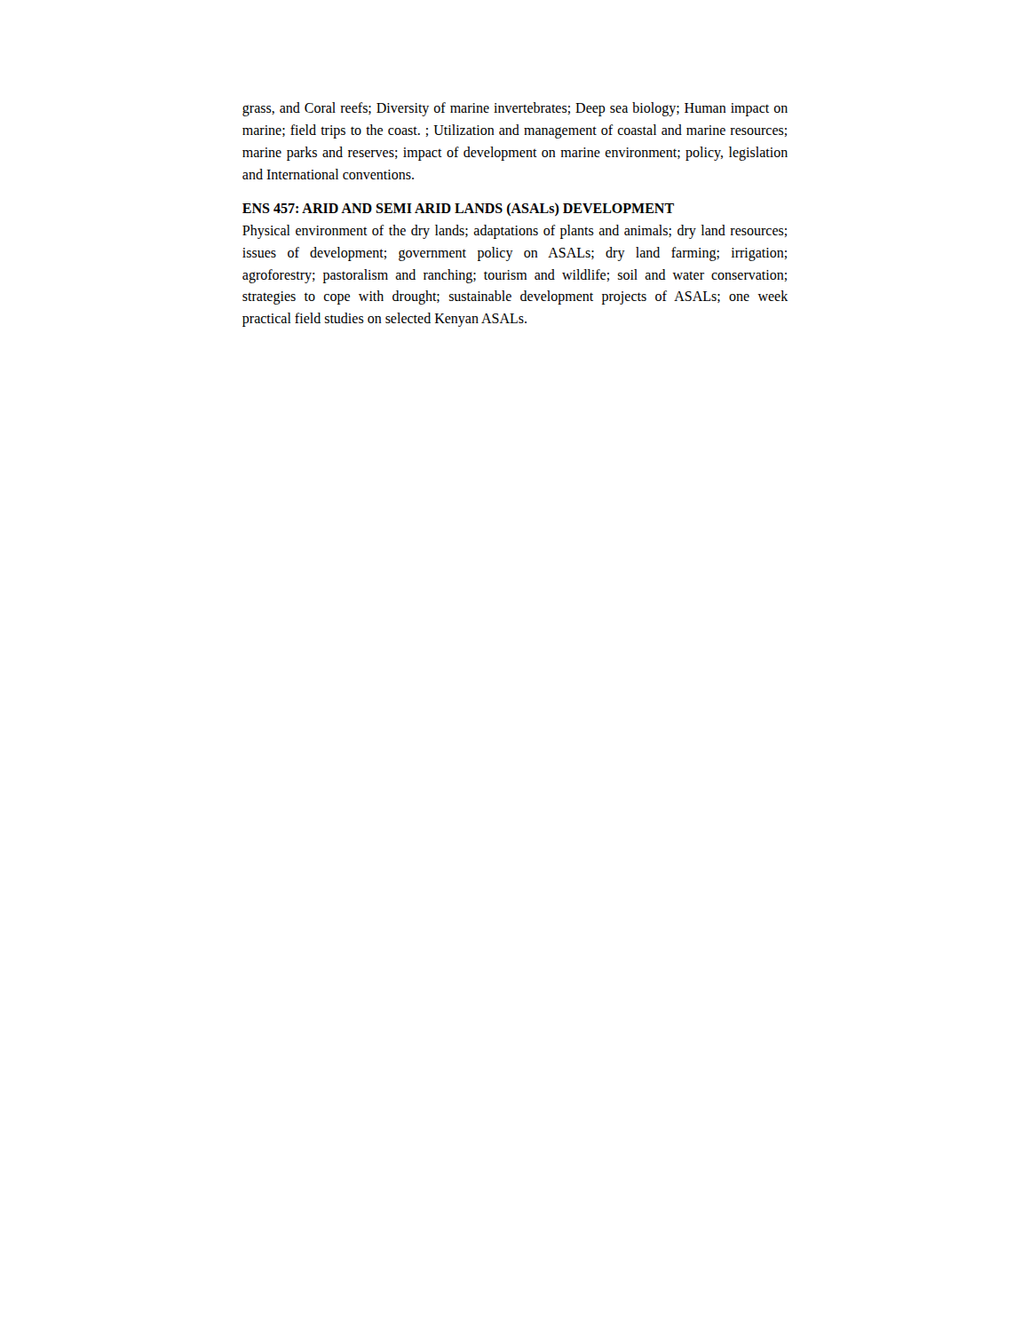grass, and Coral reefs; Diversity of marine invertebrates; Deep sea biology; Human impact on marine; field trips to the coast. ; Utilization and management of coastal and marine resources; marine parks and reserves; impact of development on marine environment; policy, legislation and International conventions.
ENS 457: ARID AND SEMI ARID LANDS (ASALs) DEVELOPMENT
Physical environment of the dry lands; adaptations of plants and animals; dry land resources; issues of development; government policy on ASALs; dry land farming; irrigation; agroforestry; pastoralism and ranching; tourism and wildlife; soil and water conservation; strategies to cope with drought; sustainable development projects of ASALs; one week practical field studies on selected Kenyan ASALs.